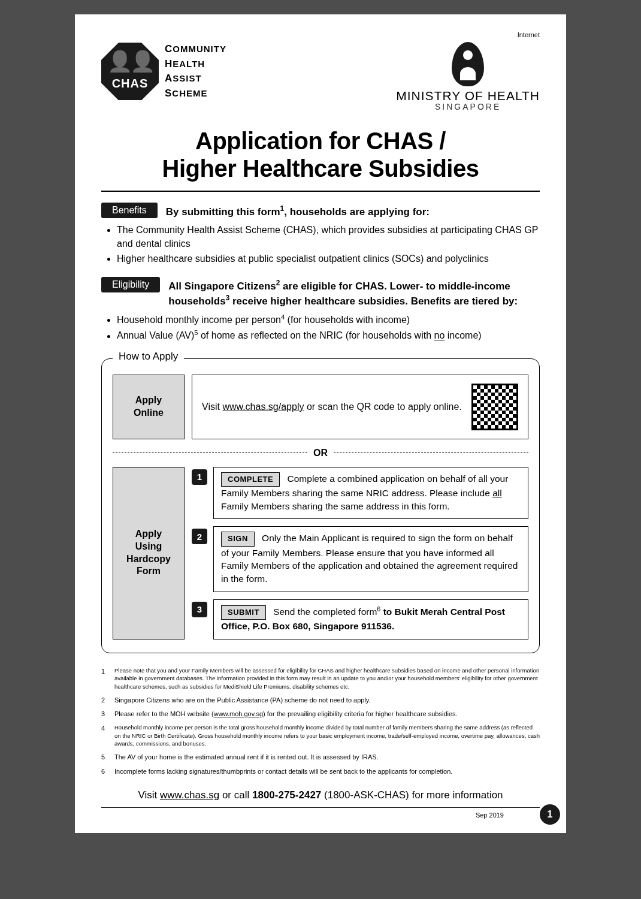Internet
👤👤
CHAS
COMMUNITY
HEALTH
ASSIST
SCHEME
MINISTRY OF HEALTH
SINGAPORE
Application for CHAS /
Higher Healthcare Subsidies
Benefits By submitting this form1, households are applying for:
The Community Health Assist Scheme (CHAS), which provides subsidies at participating CHAS GP and dental clinics
Higher healthcare subsidies at public specialist outpatient clinics (SOCs) and polyclinics
Eligibility All Singapore Citizens2 are eligible for CHAS. Lower- to middle-income households3 receive higher healthcare subsidies. Benefits are tiered by:
Household monthly income per person4 (for households with income)
Annual Value (AV)5 of home as reflected on the NRIC (for households with no income)
How to Apply
Apply
Online
Visit www.chas.sg/apply or scan the QR code to apply online.
OR
Apply
Using
Hardcopy
Form
1
COMPLETE Complete a combined application on behalf of all your Family Members sharing the same NRIC address. Please include all Family Members sharing the same address in this form.
2
SIGN Only the Main Applicant is required to sign the form on behalf of your Family Members. Please ensure that you have informed all Family Members of the application and obtained the agreement required in the form.
3
SUBMIT Send the completed form6 to Bukit Merah Central Post Office, P.O. Box 680, Singapore 911536.
1 Please note that you and your Family Members will be assessed for eligibility for CHAS and higher healthcare subsidies based on income and other personal information available in government databases. The information provided in this form may result in an update to you and/or your household members’ eligibility for other government healthcare schemes, such as subsidies for MediShield Life Premiums, disability schemes etc.
2 Singapore Citizens who are on the Public Assistance (PA) scheme do not need to apply.
3 Please refer to the MOH website (www.moh.gov.sg) for the prevailing eligibility criteria for higher healthcare subsidies.
4 Household monthly income per person is the total gross household monthly income divided by total number of family members sharing the same address (as reflected on the NRIC or Birth Certificate). Gross household monthly income refers to your basic employment income, trade/self-employed income, overtime pay, allowances, cash awards, commissions, and bonuses.
5 The AV of your home is the estimated annual rent if it is rented out. It is assessed by IRAS.
6 Incomplete forms lacking signatures/thumbprints or contact details will be sent back to the applicants for completion.
Visit www.chas.sg or call 1800-275-2427 (1800-ASK-CHAS) for more information
Sep 2019
1